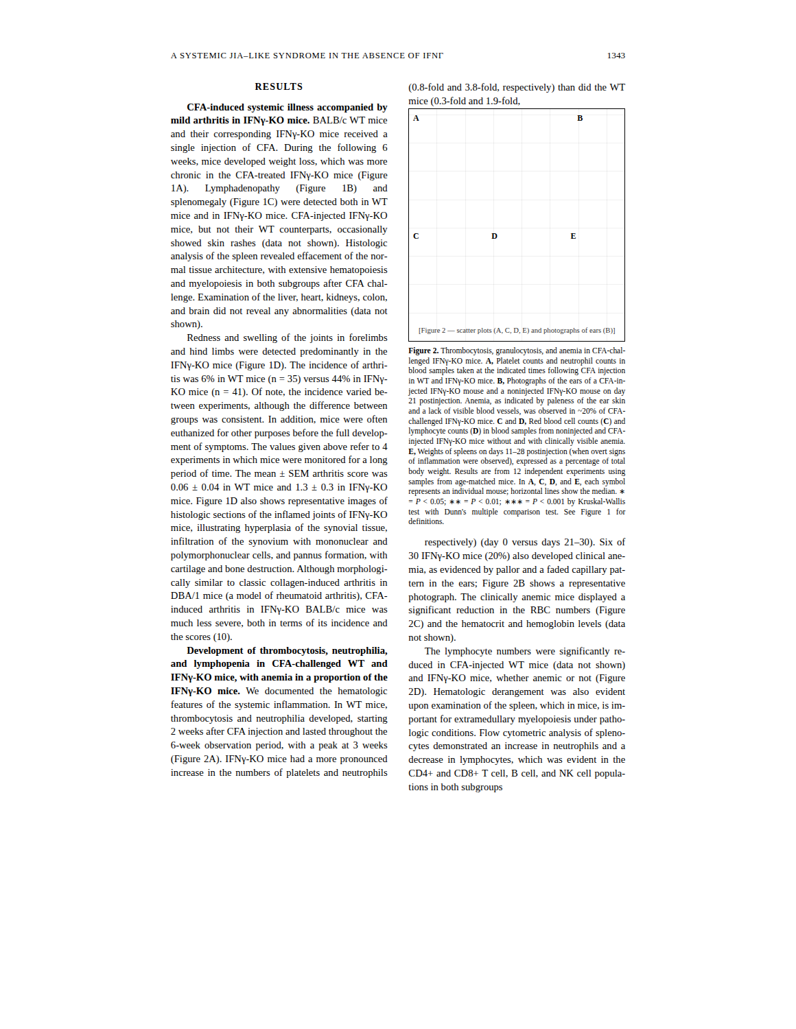A systemic JIA–like syndrome in the absence of IFNγ 1343
Results
CFA-induced systemic illness accompanied by mild arthritis in IFNγ-KO mice. BALB/c WT mice and their corresponding IFNγ-KO mice received a single injection of CFA. During the following 6 weeks, mice developed weight loss, which was more chronic in the CFA-treated IFNγ-KO mice (Figure 1A). Lymphadenopathy (Figure 1B) and splenomegaly (Figure 1C) were detected both in WT mice and in IFNγ-KO mice. CFA-injected IFNγ-KO mice, but not their WT counterparts, occasionally showed skin rashes (data not shown). Histologic analysis of the spleen revealed effacement of the normal tissue architecture, with extensive hematopoiesis and myelopoiesis in both subgroups after CFA challenge. Examination of the liver, heart, kidneys, colon, and brain did not reveal any abnormalities (data not shown).
Redness and swelling of the joints in forelimbs and hind limbs were detected predominantly in the IFNγ-KO mice (Figure 1D). The incidence of arthritis was 6% in WT mice (n = 35) versus 44% in IFNγ-KO mice (n = 41). Of note, the incidence varied between experiments, although the difference between groups was consistent. In addition, mice were often euthanized for other purposes before the full development of symptoms. The values given above refer to 4 experiments in which mice were monitored for a long period of time. The mean ± SEM arthritis score was 0.06 ± 0.04 in WT mice and 1.3 ± 0.3 in IFNγ-KO mice. Figure 1D also shows representative images of histologic sections of the inflamed joints of IFNγ-KO mice, illustrating hyperplasia of the synovial tissue, infiltration of the synovium with mononuclear and polymorphonuclear cells, and pannus formation, with cartilage and bone destruction. Although morphologically similar to classic collagen-induced arthritis in DBA/1 mice (a model of rheumatoid arthritis), CFA-induced arthritis in IFNγ-KO BALB/c mice was much less severe, both in terms of its incidence and the scores (10).
Development of thrombocytosis, neutrophilia, and lymphopenia in CFA-challenged WT and IFNγ-KO mice, with anemia in a proportion of the IFNγ-KO mice. We documented the hematologic features of the systemic inflammation. In WT mice, thrombocytosis and neutrophilia developed, starting 2 weeks after CFA injection and lasted throughout the 6-week observation period, with a peak at 3 weeks (Figure 2A). IFNγ-KO mice had a more pronounced increase in the numbers of platelets and neutrophils (0.8-fold and 3.8-fold, respectively) than did the WT mice (0.3-fold and 1.9-fold,
A B C D E [Figure 2 — scatter plots (A, C, D, E) and photographs of ears (B)]
Figure 2. Thrombocytosis, granulocytosis, and anemia in CFA-challenged IFNγ-KO mice. A, Platelet counts and neutrophil counts in blood samples taken at the indicated times following CFA injection in WT and IFNγ-KO mice. B, Photographs of the ears of a CFA-injected IFNγ-KO mouse and a noninjected IFNγ-KO mouse on day 21 postinjection. Anemia, as indicated by paleness of the ear skin and a lack of visible blood vessels, was observed in ~20% of CFA-challenged IFNγ-KO mice. C and D, Red blood cell counts (C) and lymphocyte counts (D) in blood samples from noninjected and CFA-injected IFNγ-KO mice without and with clinically visible anemia. E, Weights of spleens on days 11–28 postinjection (when overt signs of inflammation were observed), expressed as a percentage of total body weight. Results are from 12 independent experiments using samples from age-matched mice. In A, C, D, and E, each symbol represents an individual mouse; horizontal lines show the median. ∗ = P < 0.05; ∗∗ = P < 0.01; ∗∗∗ = P < 0.001 by Kruskal-Wallis test with Dunn's multiple comparison test. See Figure 1 for definitions.
respectively) (day 0 versus days 21–30). Six of 30 IFNγ-KO mice (20%) also developed clinical anemia, as evidenced by pallor and a faded capillary pattern in the ears; Figure 2B shows a representative photograph. The clinically anemic mice displayed a significant reduction in the RBC numbers (Figure 2C) and the hematocrit and hemoglobin levels (data not shown).
The lymphocyte numbers were significantly reduced in CFA-injected WT mice (data not shown) and IFNγ-KO mice, whether anemic or not (Figure 2D). Hematologic derangement was also evident upon examination of the spleen, which in mice, is important for extramedullary myelopoiesis under pathologic conditions. Flow cytometric analysis of splenocytes demonstrated an increase in neutrophils and a decrease in lymphocytes, which was evident in the CD4+ and CD8+ T cell, B cell, and NK cell populations in both subgroups